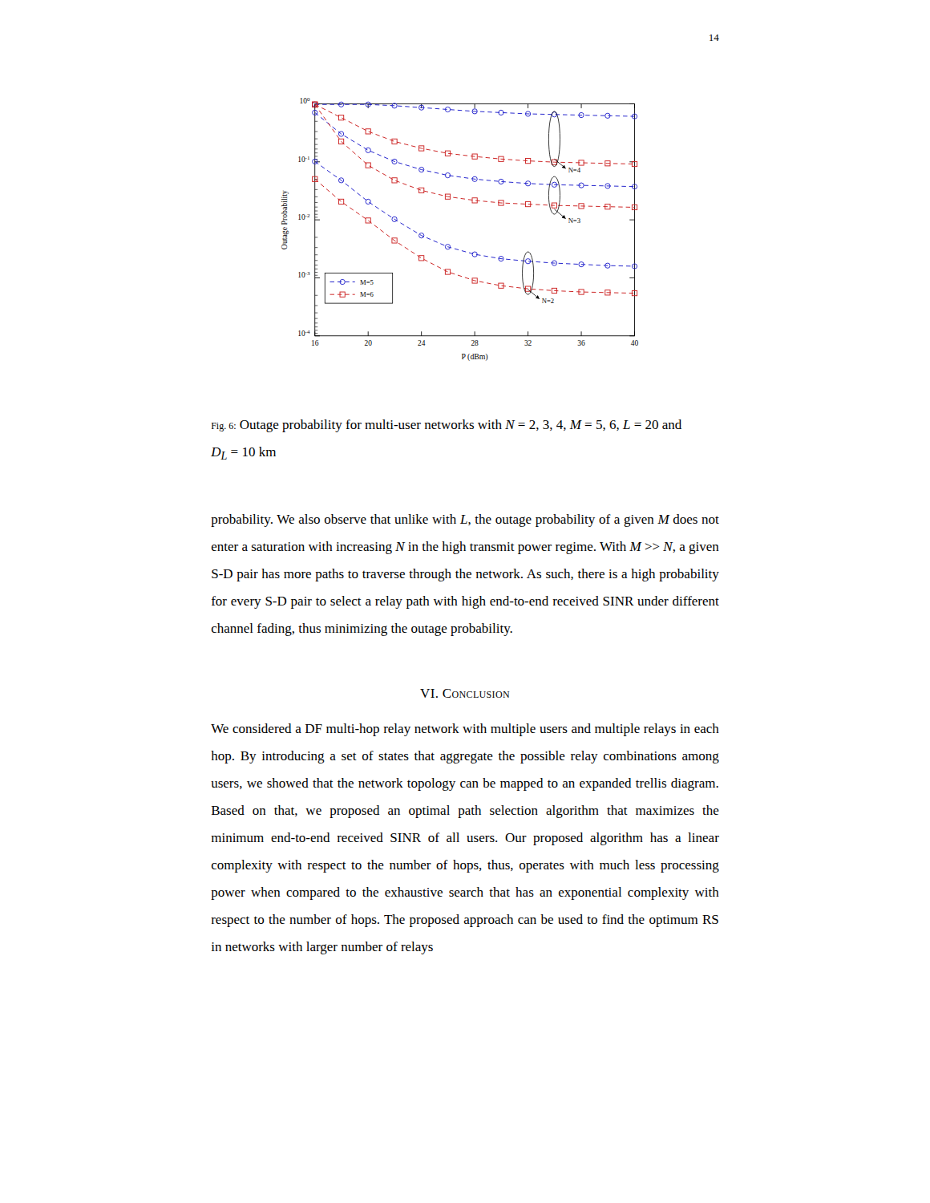14
16 20 24 28 32 36 40 P (dBm) 100 10-1 10-2 10-3 10-4 Outage Probability N=4 N=3 N=2 M=5 M=6
Fig. 6: Outage probability for multi-user networks with N = 2, 3, 4, M = 5, 6, L = 20 and DL = 10 km
probability. We also observe that unlike with L, the outage probability of a given M does not enter a saturation with increasing N in the high transmit power regime. With M >> N, a given S-D pair has more paths to traverse through the network. As such, there is a high probability for every S-D pair to select a relay path with high end-to-end received SINR under different channel fading, thus minimizing the outage probability.
VI. Conclusion
We considered a DF multi-hop relay network with multiple users and multiple relays in each hop. By introducing a set of states that aggregate the possible relay combinations among users, we showed that the network topology can be mapped to an expanded trellis diagram. Based on that, we proposed an optimal path selection algorithm that maximizes the minimum end-to-end received SINR of all users. Our proposed algorithm has a linear complexity with respect to the number of hops, thus, operates with much less processing power when compared to the exhaustive search that has an exponential complexity with respect to the number of hops. The proposed approach can be used to find the optimum RS in networks with larger number of relays